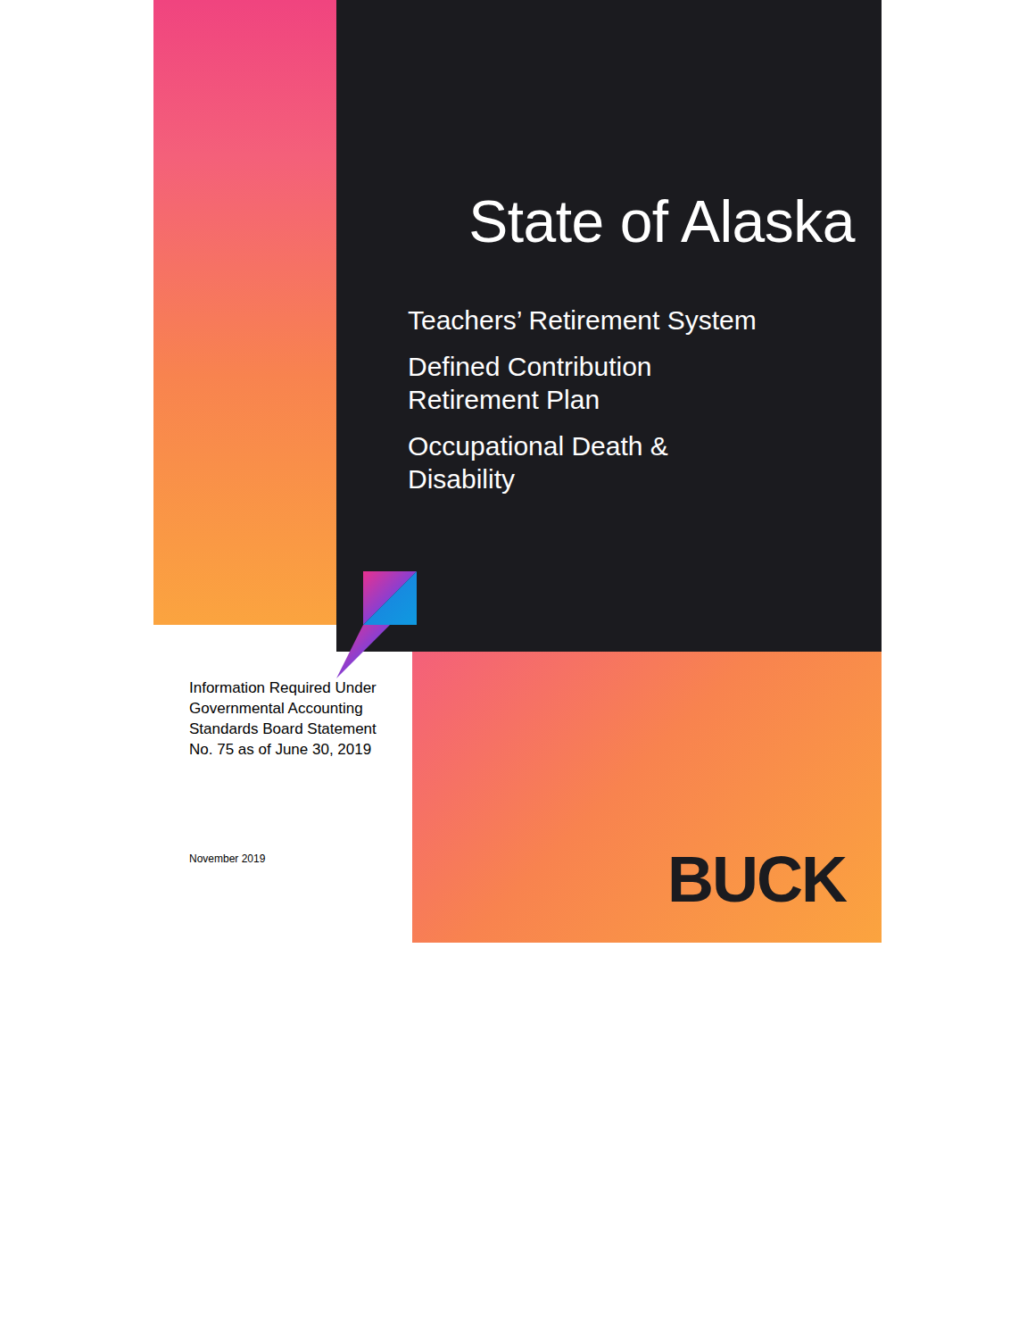State of Alaska
Teachers’ Retirement System Defined Contribution
Retirement Plan Occupational Death &
Disability
Information Required Under Governmental Accounting Standards Board Statement No. 75 as of June 30, 2019
November 2019
BUCK